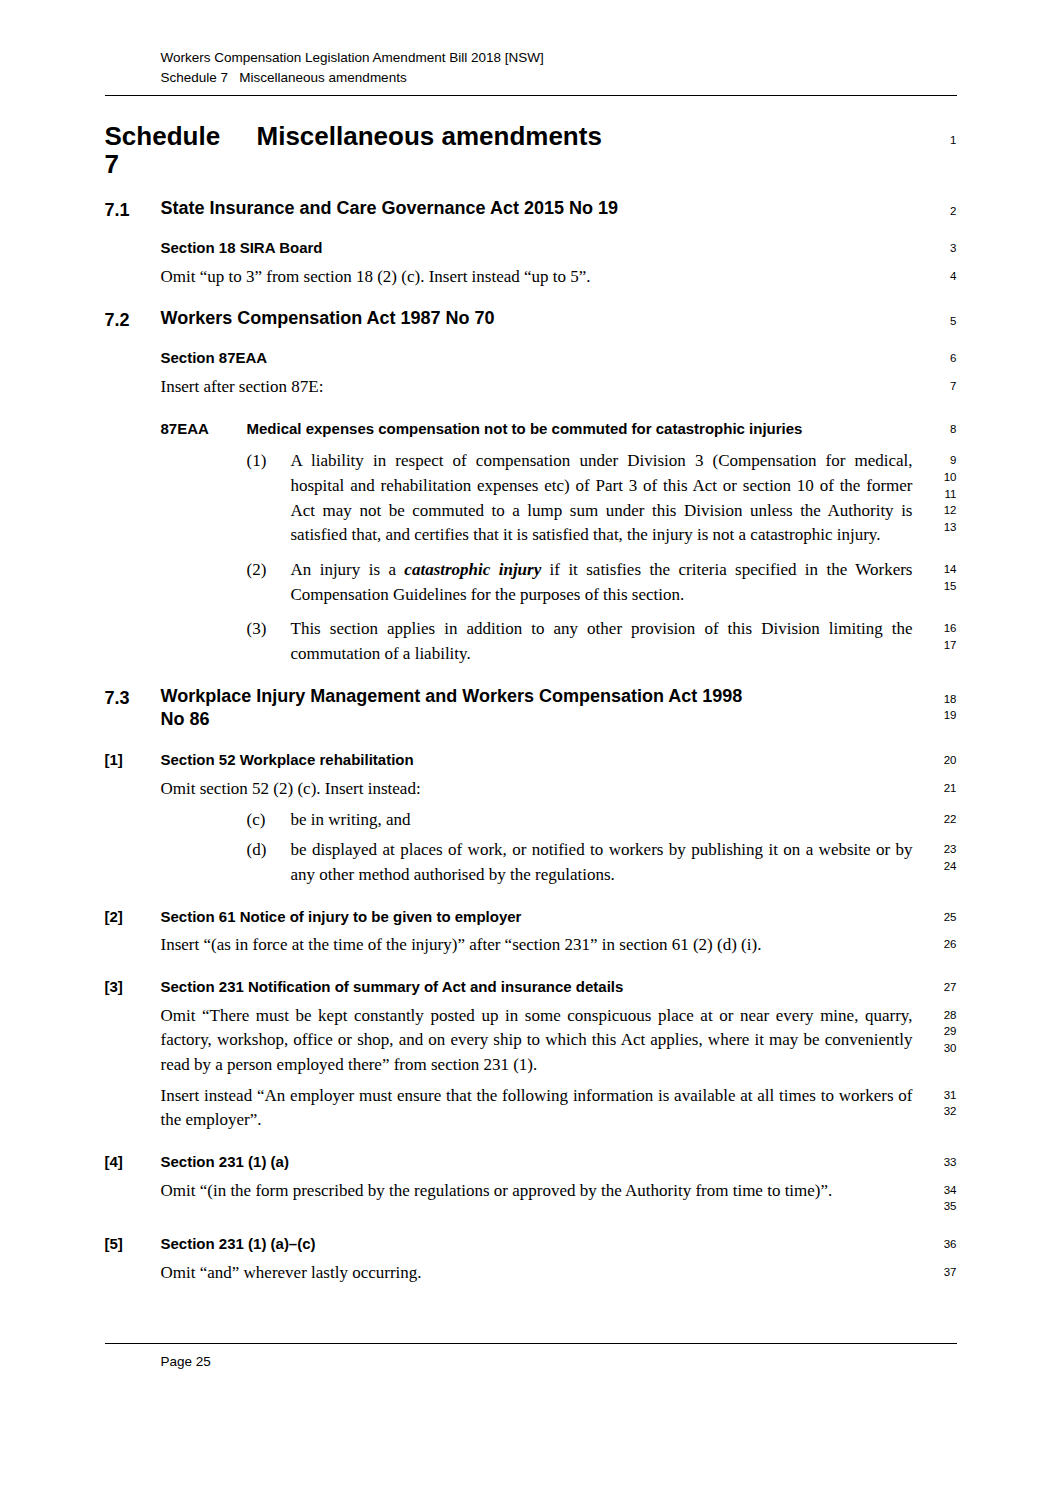Workers Compensation Legislation Amendment Bill 2018 [NSW]
Schedule 7 Miscellaneous amendments
Schedule 7
Miscellaneous amendments
1
7.1
State Insurance and Care Governance Act 2015 No 19
2
Section 18 SIRA Board
3
Omit “up to 3” from section 18 (2) (c). Insert instead “up to 5”.
4
7.2
Workers Compensation Act 1987 No 70
5
Section 87EAA
6
Insert after section 87E:
7
87EAA
Medical expenses compensation not to be commuted for catastrophic injuries
8
(1)
A liability in respect of compensation under Division 3 (Compensation for medical, hospital and rehabilitation expenses etc) of Part 3 of this Act or section 10 of the former Act may not be commuted to a lump sum under this Division unless the Authority is satisfied that, and certifies that it is satisfied that, the injury is not a catastrophic injury.
9
10
11
12
13
(2)
An injury is a catastrophic injury if it satisfies the criteria specified in the Workers Compensation Guidelines for the purposes of this section.
14
15
(3)
This section applies in addition to any other provision of this Division limiting the commutation of a liability.
16
17
7.3
Workplace Injury Management and Workers Compensation Act 1998
No 86
18
19
[1]
Section 52 Workplace rehabilitation
20
Omit section 52 (2) (c). Insert instead:
21
(c)
be in writing, and
22
(d)
be displayed at places of work, or notified to workers by publishing it on a website or by any other method authorised by the regulations.
23
24
[2]
Section 61 Notice of injury to be given to employer
25
Insert “(as in force at the time of the injury)” after “section 231” in section 61 (2) (d) (i).
26
[3]
Section 231 Notification of summary of Act and insurance details
27
Omit “There must be kept constantly posted up in some conspicuous place at or near every mine, quarry, factory, workshop, office or shop, and on every ship to which this Act applies, where it may be conveniently read by a person employed there” from section 231 (1).
28
29
30
Insert instead “An employer must ensure that the following information is available at all times to workers of the employer”.
31
32
[4]
Section 231 (1) (a)
33
Omit “(in the form prescribed by the regulations or approved by the Authority from time to time)”.
34
35
[5]
Section 231 (1) (a)–(c)
36
Omit “and” wherever lastly occurring.
37
Page 25